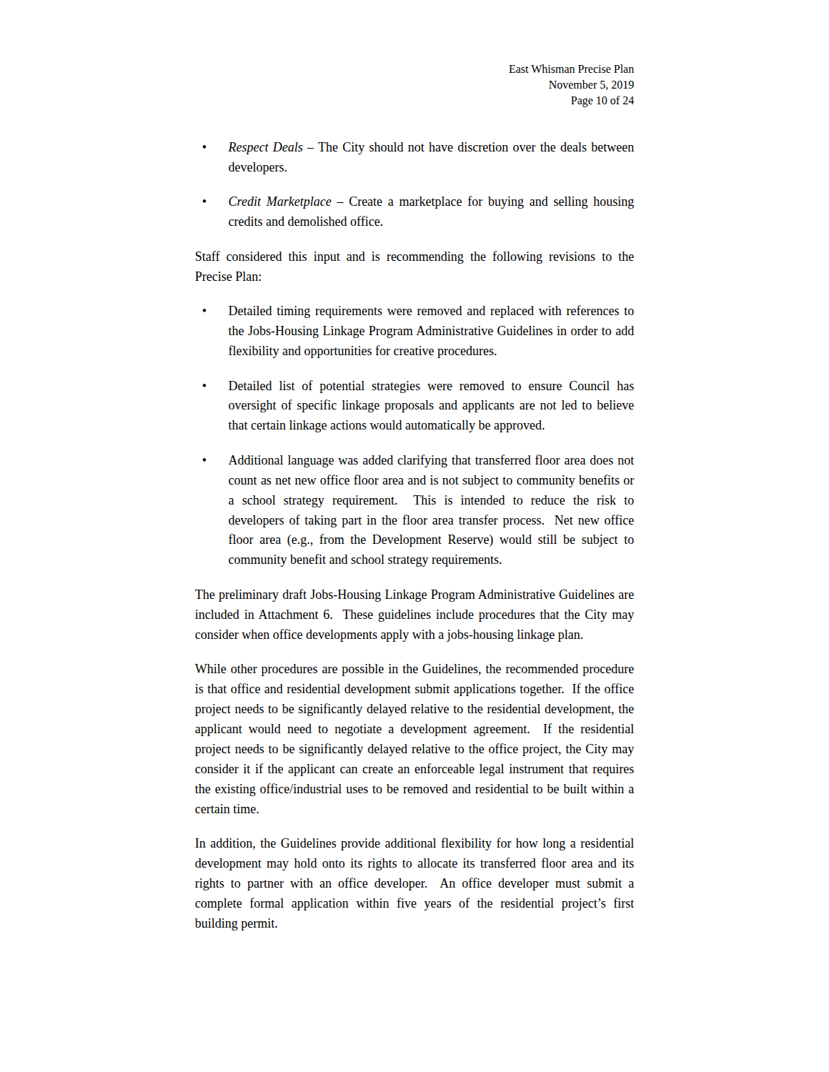East Whisman Precise Plan
November 5, 2019
Page 10 of 24
Respect Deals – The City should not have discretion over the deals between developers.
Credit Marketplace – Create a marketplace for buying and selling housing credits and demolished office.
Staff considered this input and is recommending the following revisions to the Precise Plan:
Detailed timing requirements were removed and replaced with references to the Jobs-Housing Linkage Program Administrative Guidelines in order to add flexibility and opportunities for creative procedures.
Detailed list of potential strategies were removed to ensure Council has oversight of specific linkage proposals and applicants are not led to believe that certain linkage actions would automatically be approved.
Additional language was added clarifying that transferred floor area does not count as net new office floor area and is not subject to community benefits or a school strategy requirement. This is intended to reduce the risk to developers of taking part in the floor area transfer process. Net new office floor area (e.g., from the Development Reserve) would still be subject to community benefit and school strategy requirements.
The preliminary draft Jobs-Housing Linkage Program Administrative Guidelines are included in Attachment 6. These guidelines include procedures that the City may consider when office developments apply with a jobs-housing linkage plan.
While other procedures are possible in the Guidelines, the recommended procedure is that office and residential development submit applications together. If the office project needs to be significantly delayed relative to the residential development, the applicant would need to negotiate a development agreement. If the residential project needs to be significantly delayed relative to the office project, the City may consider it if the applicant can create an enforceable legal instrument that requires the existing office/industrial uses to be removed and residential to be built within a certain time.
In addition, the Guidelines provide additional flexibility for how long a residential development may hold onto its rights to allocate its transferred floor area and its rights to partner with an office developer. An office developer must submit a complete formal application within five years of the residential project’s first building permit.